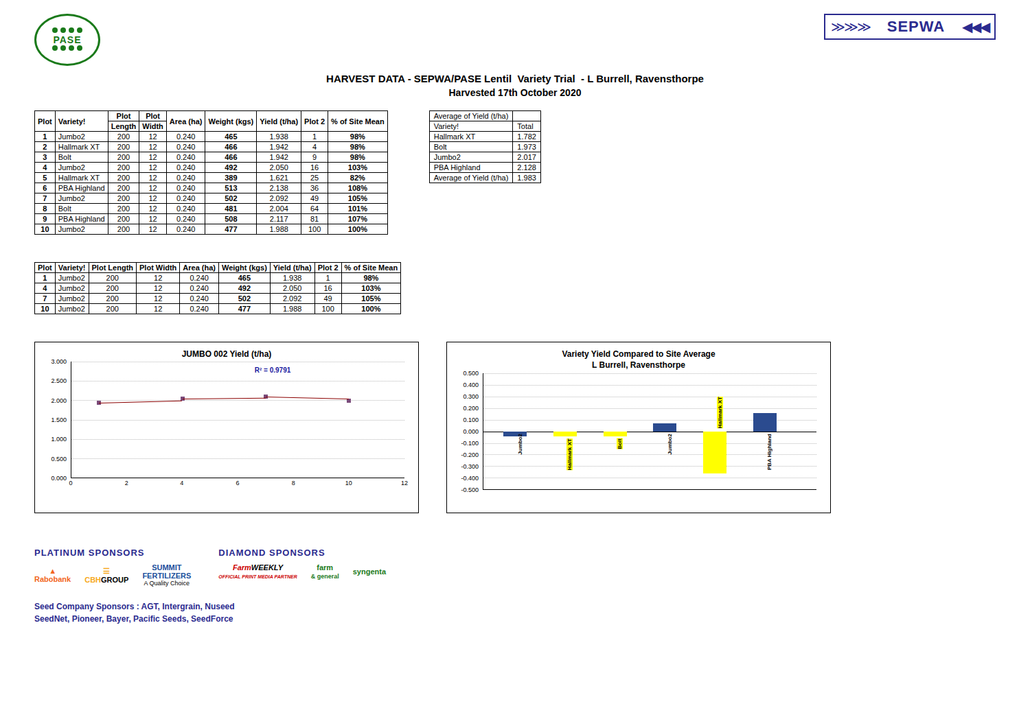PASE
≫≫≫ SEPWA ◀◀◀
HARVEST DATA - SEPWA/PASE Lentil Variety Trial - L Burrell, Ravensthorpe
Harvested 17th October 2020
| Plot | Variety! | Plot | Plot | Area (ha) | Weight (kgs) | Yield (t/ha) | Plot 2 | % of Site Mean |
| --- | --- | --- | --- | --- | --- | --- | --- | --- |
| Length | Width |
| 1 | Jumbo2 | 200 | 12 | 0.240 | 465 | 1.938 | 1 | 98% |
| 2 | Hallmark XT | 200 | 12 | 0.240 | 466 | 1.942 | 4 | 98% |
| 3 | Bolt | 200 | 12 | 0.240 | 466 | 1.942 | 9 | 98% |
| 4 | Jumbo2 | 200 | 12 | 0.240 | 492 | 2.050 | 16 | 103% |
| 5 | Hallmark XT | 200 | 12 | 0.240 | 389 | 1.621 | 25 | 82% |
| 6 | PBA Highland | 200 | 12 | 0.240 | 513 | 2.138 | 36 | 108% |
| 7 | Jumbo2 | 200 | 12 | 0.240 | 502 | 2.092 | 49 | 105% |
| 8 | Bolt | 200 | 12 | 0.240 | 481 | 2.004 | 64 | 101% |
| 9 | PBA Highland | 200 | 12 | 0.240 | 508 | 2.117 | 81 | 107% |
| 10 | Jumbo2 | 200 | 12 | 0.240 | 477 | 1.988 | 100 | 100% |
| Average of Yield (t/ha) | |
| Variety! | Total |
| Hallmark XT | 1.782 |
| Bolt | 1.973 |
| Jumbo2 | 2.017 |
| PBA Highland | 2.128 |
| Average of Yield (t/ha) | 1.983 |
| Plot | Variety! | Plot Length | Plot Width | Area (ha) | Weight (kgs) | Yield (t/ha) | Plot 2 | % of Site Mean |
| --- | --- | --- | --- | --- | --- | --- | --- | --- |
| 1 | Jumbo2 | 200 | 12 | 0.240 | 465 | 1.938 | 1 | 98% |
| 4 | Jumbo2 | 200 | 12 | 0.240 | 492 | 2.050 | 16 | 103% |
| 7 | Jumbo2 | 200 | 12 | 0.240 | 502 | 2.092 | 49 | 105% |
| 10 | Jumbo2 | 200 | 12 | 0.240 | 477 | 1.988 | 100 | 100% |
JUMBO 002 Yield (t/ha)
3.000
2.500
2.000
1.500
1.000
0.500
0.000
R² = 0.9791
0 2 4 6 8 10 12
Variety Yield Compared to Site Average
L Burrell, Ravensthorpe
0.500
0.400
0.300
0.200
0.100
0.000
-0.100
-0.200
-0.300
-0.400
-0.500
Jumbo2
Hallmark XT
Bolt
Jumbo2
Hallmark XT
PBA Highland
PLATINUM SPONSORS
▲
Rabobank
☰
CBHGROUP
SUMMIT
FERTILIZERSA Quality Choice
DIAMOND SPONSORS
FarmWEEKLY
OFFICIAL PRINT MEDIA PARTNER
farm
& general
syngenta
Seed Company Sponsors : AGT, Intergrain, Nuseed
SeedNet, Pioneer, Bayer, Pacific Seeds, SeedForce